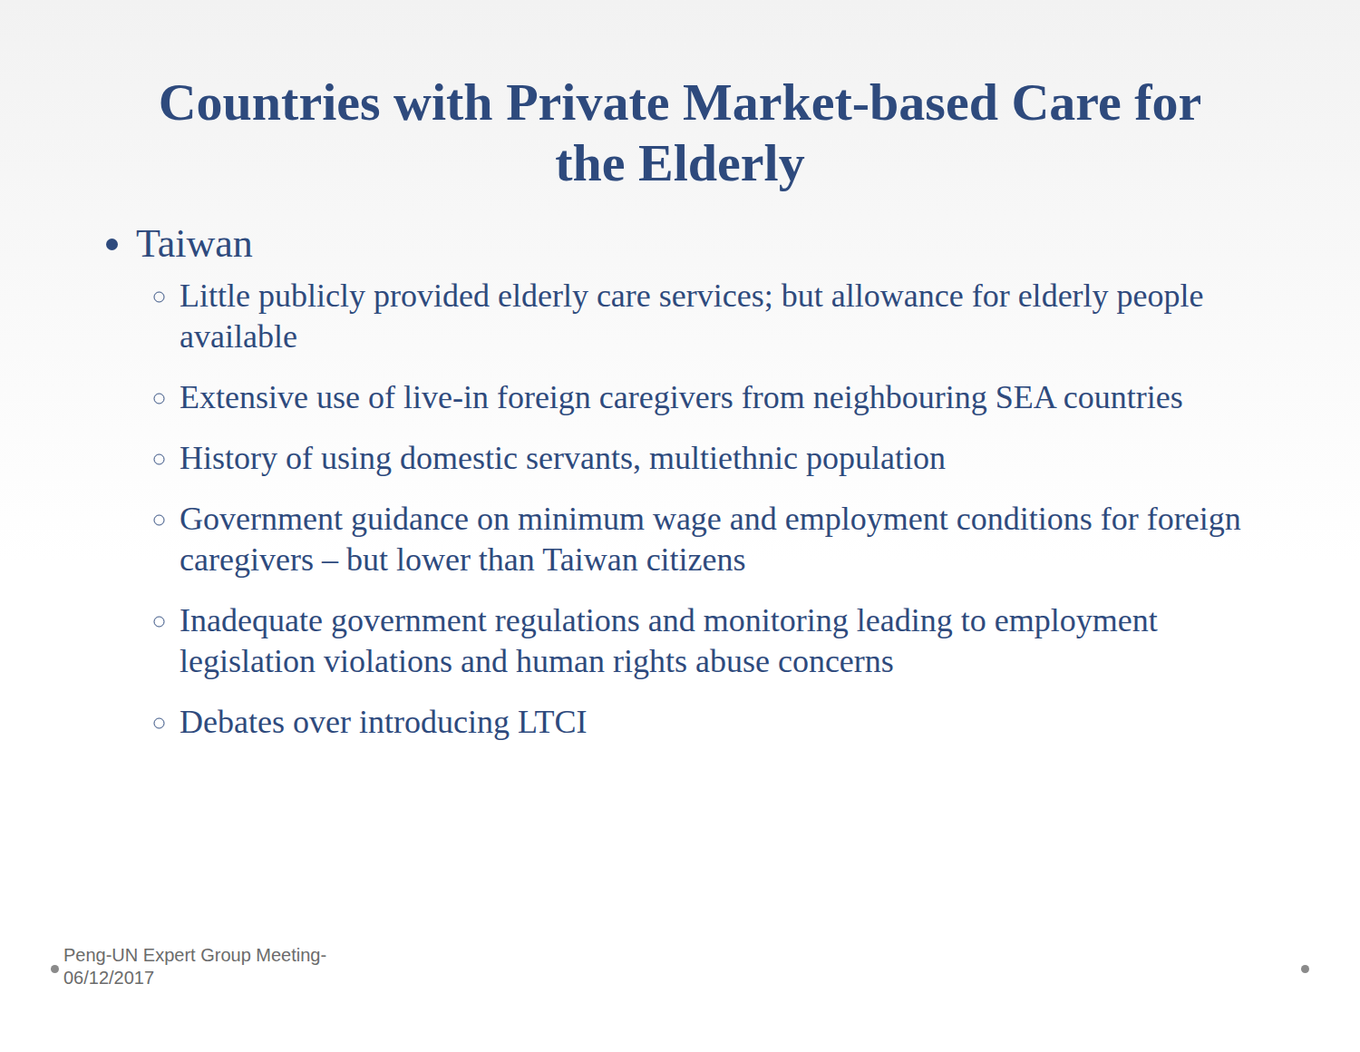Countries with Private Market-based Care for the Elderly
Taiwan
Little publicly provided elderly care services; but allowance for elderly people available
Extensive use of live-in foreign caregivers from neighbouring SEA countries
History of using domestic servants, multiethnic population
Government guidance on minimum wage and employment conditions for foreign caregivers – but lower than Taiwan citizens
Inadequate government regulations and monitoring leading to employment legislation violations and human rights abuse concerns
Debates over introducing LTCI
Peng-UN Expert Group Meeting-
06/12/2017